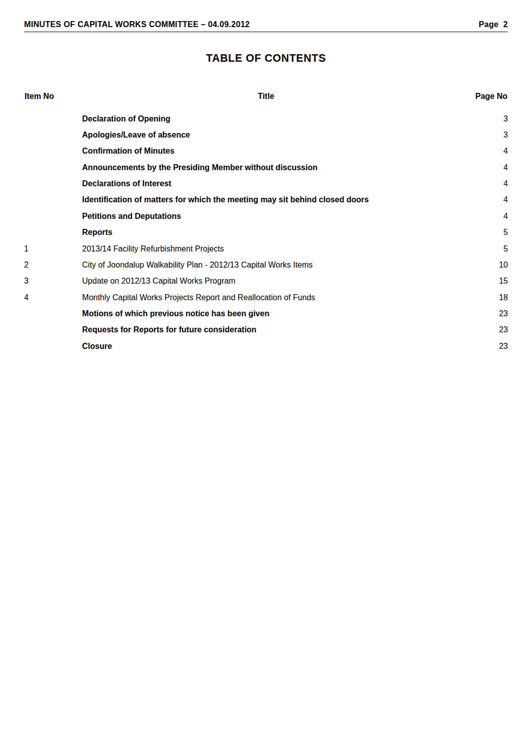Minutes of Capital Works Committee – 04.09.2012 Page 2
TABLE OF CONTENTS
| Item No | Title | Page No |
| --- | --- | --- |
| | Declaration of Opening | 3 |
| | Apologies/Leave of absence | 3 |
| | Confirmation of Minutes | 4 |
| | Announcements by the Presiding Member without discussion | 4 |
| | Declarations of Interest | 4 |
| | Identification of matters for which the meeting may sit behind closed doors | 4 |
| | Petitions and Deputations | 4 |
| | Reports | 5 |
| 1 | 2013/14 Facility Refurbishment Projects | 5 |
| 2 | City of Joondalup Walkability Plan - 2012/13 Capital Works Items | 10 |
| 3 | Update on 2012/13 Capital Works Program | 15 |
| 4 | Monthly Capital Works Projects Report and Reallocation of Funds | 18 |
| | Motions of which previous notice has been given | 23 |
| | Requests for Reports for future consideration | 23 |
| | Closure | 23 |